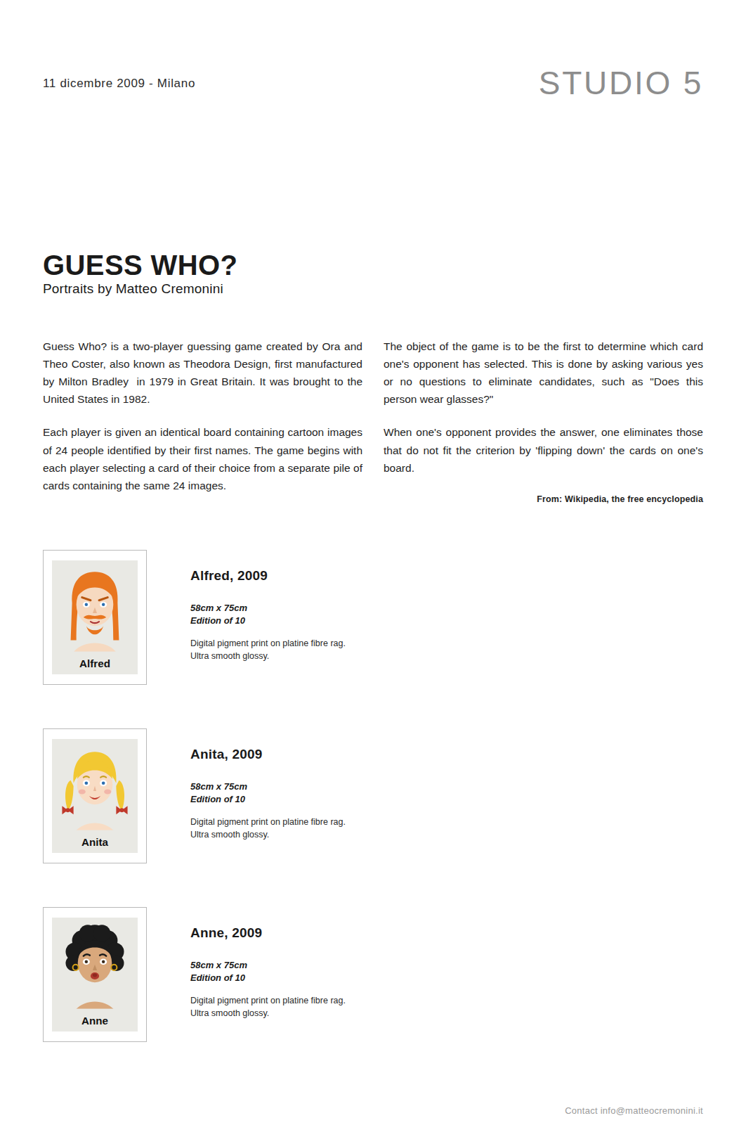11 dicembre 2009 - Milano
STUDIO 5
GUESS WHO?
Portraits by Matteo Cremonini
Guess Who? is a two-player guessing game created by Ora and Theo Coster, also known as Theodora Design, first manufactured by Milton Bradley in 1979 in Great Britain. It was brought to the United States in 1982.
Each player is given an identical board containing cartoon images of 24 people identified by their first names. The game begins with each player selecting a card of their choice from a separate pile of cards containing the same 24 images.
The object of the game is to be the first to determine which card one's opponent has selected. This is done by asking various yes or no questions to eliminate candidates, such as "Does this person wear glasses?"
When one's opponent provides the answer, one eliminates those that do not fit the criterion by 'flipping down' the cards on one's board.
From: Wikipedia, the free encyclopedia
Alfred
Alfred, 2009
58cm x 75cm
Edition of 10
Digital pigment print on platine fibre rag.
Ultra smooth glossy.
Anita
Anita, 2009
58cm x 75cm
Edition of 10
Digital pigment print on platine fibre rag.
Ultra smooth glossy.
Anne
Anne, 2009
58cm x 75cm
Edition of 10
Digital pigment print on platine fibre rag.
Ultra smooth glossy.
Contact info@matteocremonini.it